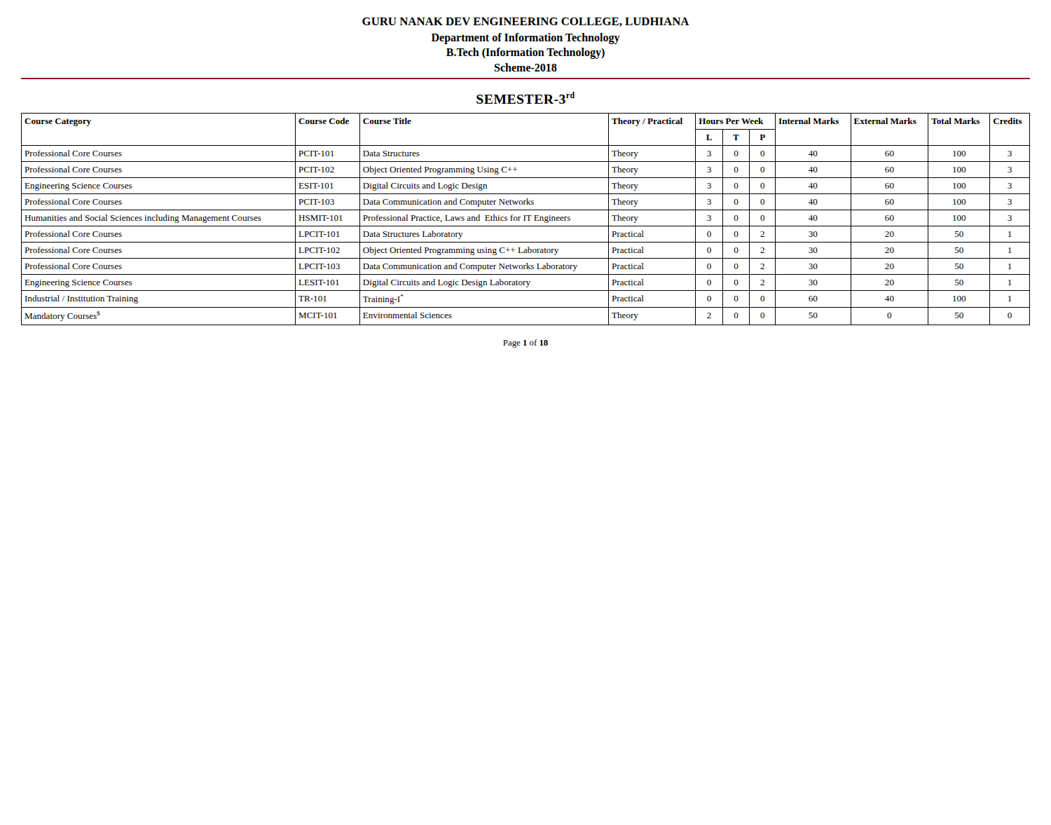GURU NANAK DEV ENGINEERING COLLEGE, LUDHIANA
Department of Information Technology
B.Tech (Information Technology)
Scheme-2018
SEMESTER-3 rd
| Course Category | Course Code | Course Title | Theory / Practical | Hours Per Week | Internal Marks | External Marks | Total Marks | Credits |
| --- | --- | --- | --- | --- | --- | --- | --- | --- |
| L | T | P |
| Professional Core Courses | PCIT-101 | Data Structures | Theory | 3 | 0 | 0 | 40 | 60 | 100 | 3 |
| Professional Core Courses | PCIT-102 | Object Oriented Programming Using C++ | Theory | 3 | 0 | 0 | 40 | 60 | 100 | 3 |
| Engineering Science Courses | ESIT-101 | Digital Circuits and Logic Design | Theory | 3 | 0 | 0 | 40 | 60 | 100 | 3 |
| Professional Core Courses | PCIT-103 | Data Communication and Computer Networks | Theory | 3 | 0 | 0 | 40 | 60 | 100 | 3 |
| Humanities and Social Sciences including Management Courses | HSMIT-101 | Professional Practice, Laws and Ethics for IT Engineers | Theory | 3 | 0 | 0 | 40 | 60 | 100 | 3 |
| Professional Core Courses | LPCIT-101 | Data Structures Laboratory | Practical | 0 | 0 | 2 | 30 | 20 | 50 | 1 |
| Professional Core Courses | LPCIT-102 | Object Oriented Programming using C++ Laboratory | Practical | 0 | 0 | 2 | 30 | 20 | 50 | 1 |
| Professional Core Courses | LPCIT-103 | Data Communication and Computer Networks Laboratory | Practical | 0 | 0 | 2 | 30 | 20 | 50 | 1 |
| Engineering Science Courses | LESIT-101 | Digital Circuits and Logic Design Laboratory | Practical | 0 | 0 | 2 | 30 | 20 | 50 | 1 |
| Industrial / Institution Training | TR-101 | Training-I * | Practical | 0 | 0 | 0 | 60 | 40 | 100 | 1 |
| Mandatory Courses $ | MCIT-101 | Environmental Sciences | Theory | 2 | 0 | 0 | 50 | 0 | 50 | 0 |
Page 1 of 18